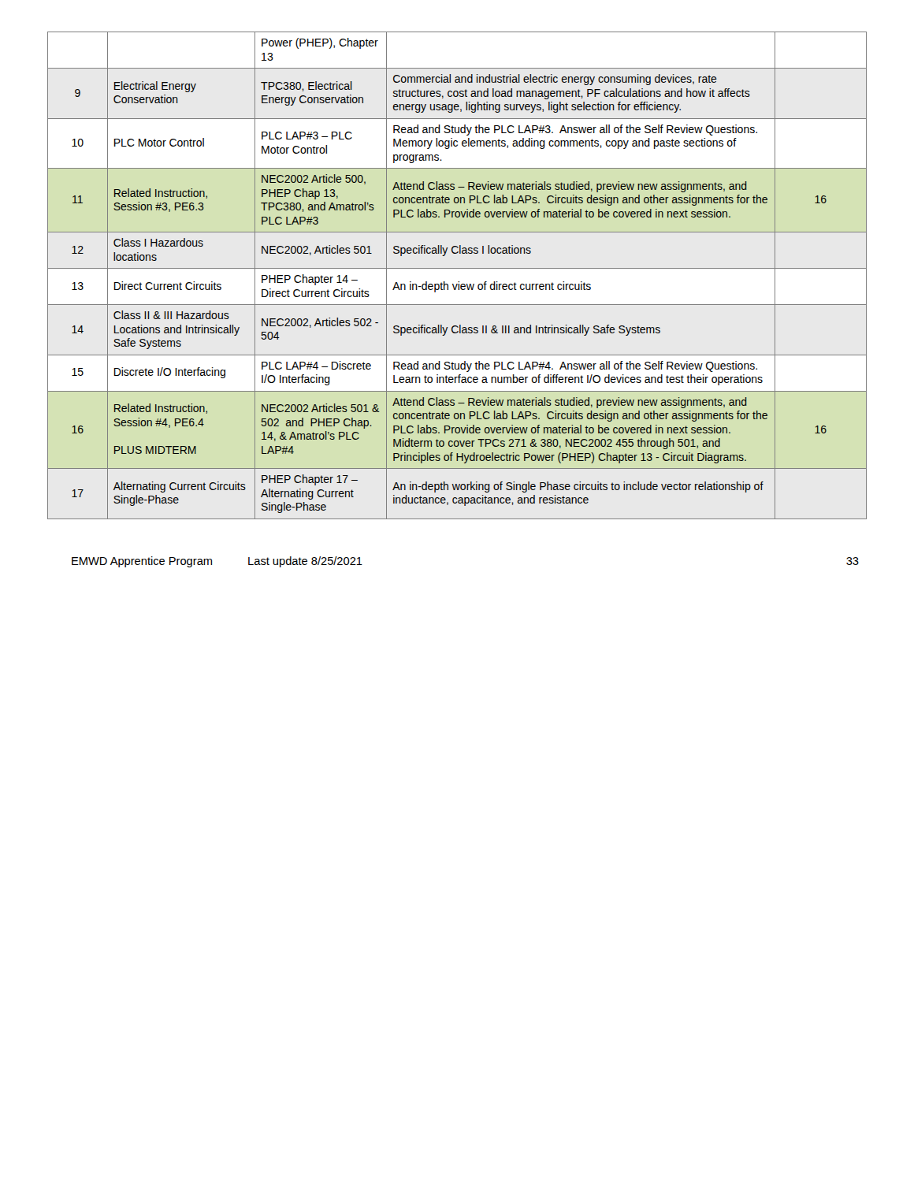| | | Power (PHEP), Chapter 13 | | |
| 9 | Electrical Energy Conservation | TPC380, Electrical Energy Conservation | Commercial and industrial electric energy consuming devices, rate structures, cost and load management, PF calculations and how it affects energy usage, lighting surveys, light selection for efficiency. | |
| 10 | PLC Motor Control | PLC LAP#3 – PLC Motor Control | Read and Study the PLC LAP#3. Answer all of the Self Review Questions. Memory logic elements, adding comments, copy and paste sections of programs. | |
| 11 | Related Instruction, Session #3, PE6.3 | NEC2002 Article 500, PHEP Chap 13, TPC380, and Amatrol’s PLC LAP#3 | Attend Class – Review materials studied, preview new assignments, and concentrate on PLC lab LAPs. Circuits design and other assignments for the PLC labs. Provide overview of material to be covered in next session. | 16 |
| 12 | Class I Hazardous locations | NEC2002, Articles 501 | Specifically Class I locations | |
| 13 | Direct Current Circuits | PHEP Chapter 14 – Direct Current Circuits | An in-depth view of direct current circuits | |
| 14 | Class II & III Hazardous Locations and Intrinsically Safe Systems | NEC2002, Articles 502 - 504 | Specifically Class II & III and Intrinsically Safe Systems | |
| 15 | Discrete I/O Interfacing | PLC LAP#4 – Discrete I/O Interfacing | Read and Study the PLC LAP#4. Answer all of the Self Review Questions. Learn to interface a number of different I/O devices and test their operations | |
| 16 | Related Instruction, Session #4, PE6.4 PLUS MIDTERM | NEC2002 Articles 501 & 502 and PHEP Chap. 14, & Amatrol’s PLC LAP#4 | Attend Class – Review materials studied, preview new assignments, and concentrate on PLC lab LAPs. Circuits design and other assignments for the PLC labs. Provide overview of material to be covered in next session. Midterm to cover TPCs 271 & 380, NEC2002 455 through 501, and Principles of Hydroelectric Power (PHEP) Chapter 13 - Circuit Diagrams. | 16 |
| 17 | Alternating Current Circuits Single-Phase | PHEP Chapter 17 – Alternating Current Single-Phase | An in-depth working of Single Phase circuits to include vector relationship of inductance, capacitance, and resistance | |
EMWD Apprentice Program Last update 8/25/2021
33